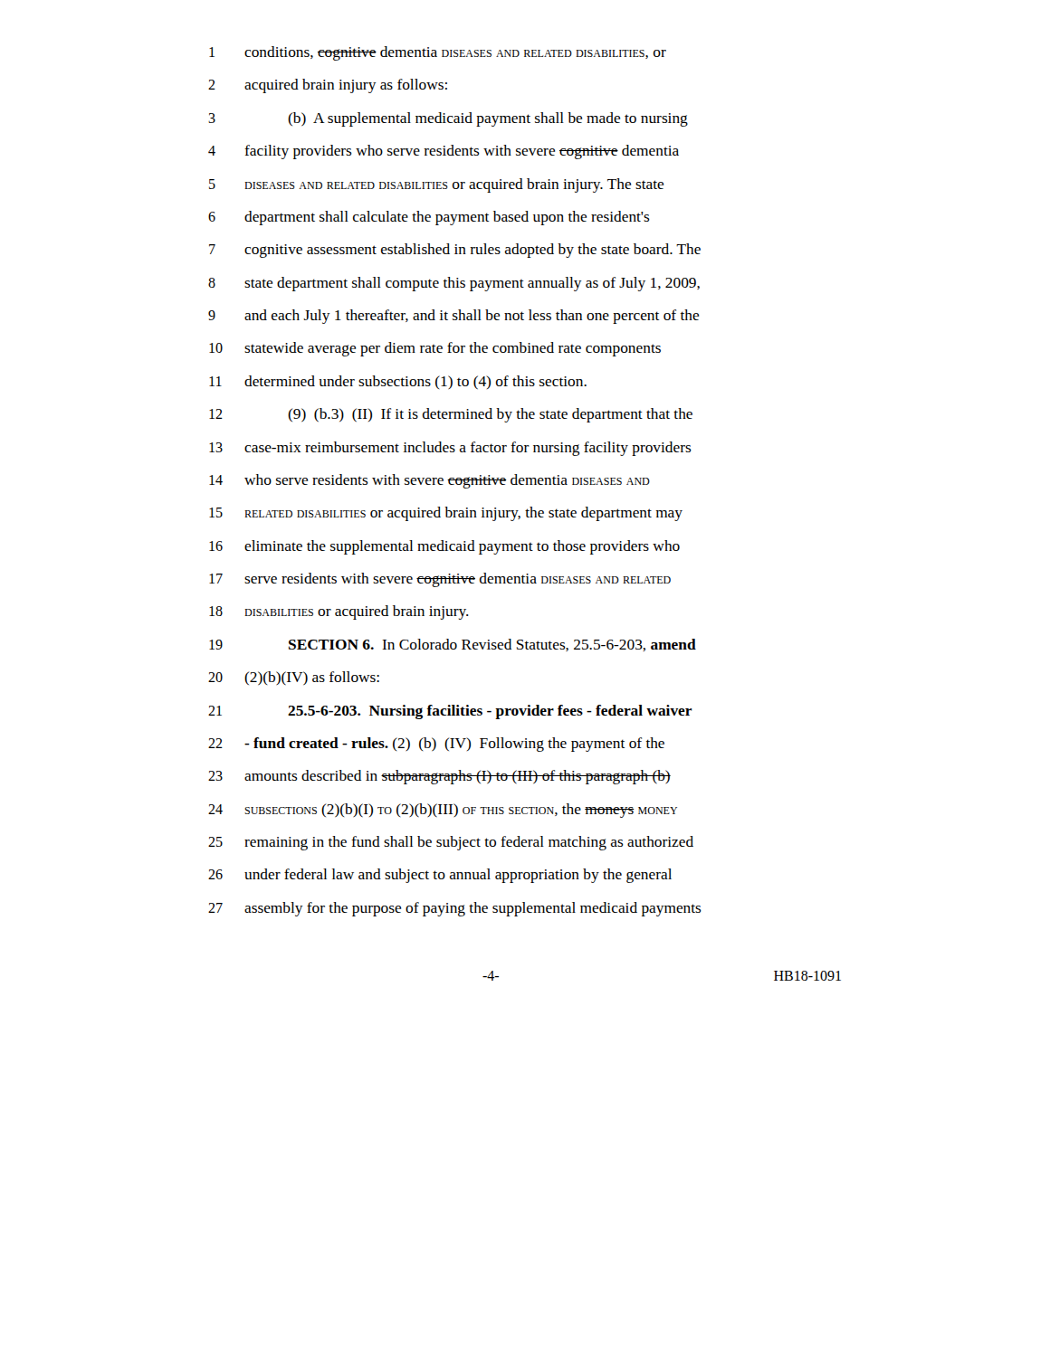1
conditions, cognitive dementia diseases and related disabilities, or
2
acquired brain injury as follows:
3
(b) A supplemental medicaid payment shall be made to nursing
4
facility providers who serve residents with severe cognitive dementia
5
diseases and related disabilities or acquired brain injury. The state
6
department shall calculate the payment based upon the resident's
7
cognitive assessment established in rules adopted by the state board. The
8
state department shall compute this payment annually as of July 1, 2009,
9
and each July 1 thereafter, and it shall be not less than one percent of the
10
statewide average per diem rate for the combined rate components
11
determined under subsections (1) to (4) of this section.
12
(9) (b.3) (II) If it is determined by the state department that the
13
case-mix reimbursement includes a factor for nursing facility providers
14
who serve residents with severe cognitive dementia diseases and
15
related disabilities or acquired brain injury, the state department may
16
eliminate the supplemental medicaid payment to those providers who
17
serve residents with severe cognitive dementia diseases and related
18
disabilities or acquired brain injury.
19
SECTION 6. In Colorado Revised Statutes, 25.5-6-203, amend
20
(2)(b)(IV) as follows:
21
25.5-6-203. Nursing facilities - provider fees - federal waiver
22
- fund created - rules. (2) (b) (IV) Following the payment of the
23
amounts described in subparagraphs (I) to (III) of this paragraph (b)
24
subsections (2)(b)(I) to (2)(b)(III) of this section, the moneys money
25
remaining in the fund shall be subject to federal matching as authorized
26
under federal law and subject to annual appropriation by the general
27
assembly for the purpose of paying the supplemental medicaid payments
-4-
HB18-1091